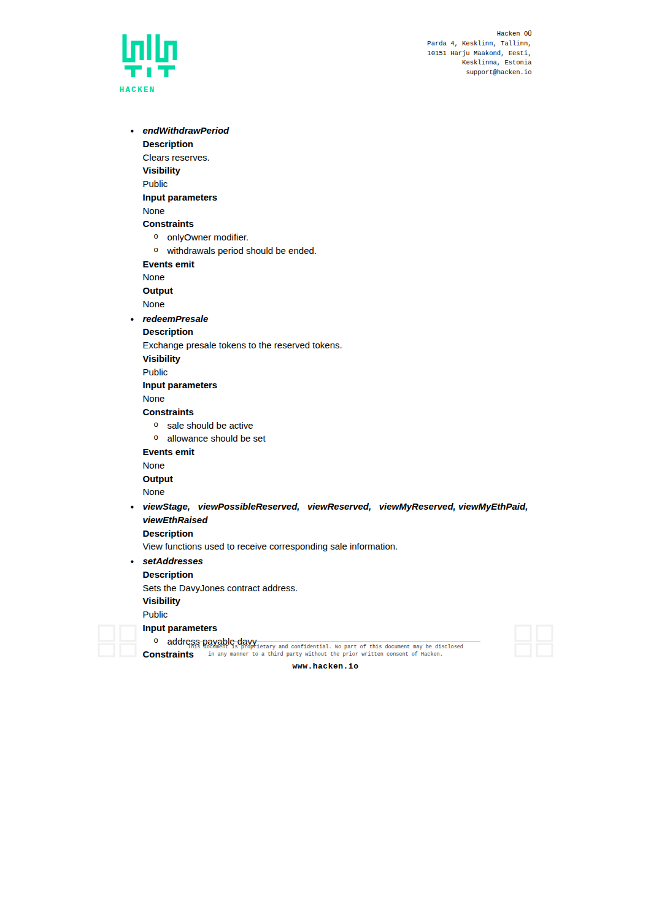HACKEN
Hacken OÜ
Parda 4, Kesklinn, Tallinn,
10151 Harju Maakond, Eesti,
Kesklinna, Estonia
support@hacken.io
endWithdrawPeriod
Description
Clears reserves.
Visibility
Public
Input parameters
None
Constraints
onlyOwner modifier.
withdrawals period should be ended.
Events emit
None
Output
None
redeemPresale
Description
Exchange presale tokens to the reserved tokens.
Visibility
Public
Input parameters
None
Constraints
sale should be active
allowance should be set
Events emit
None
Output
None
viewStage, viewPossibleReserved, viewReserved, viewMyReserved, viewMyEthPaid, viewEthRaised
Description
View functions used to receive corresponding sale information.
setAddresses
Description
Sets the DavyJones contract address.
Visibility
Public
Input parameters
address payable davy
Constraints
This document is proprietary and confidential. No part of this document may be disclosed
in any manner to a third party without the prior written consent of Hacken.
www.hacken.io